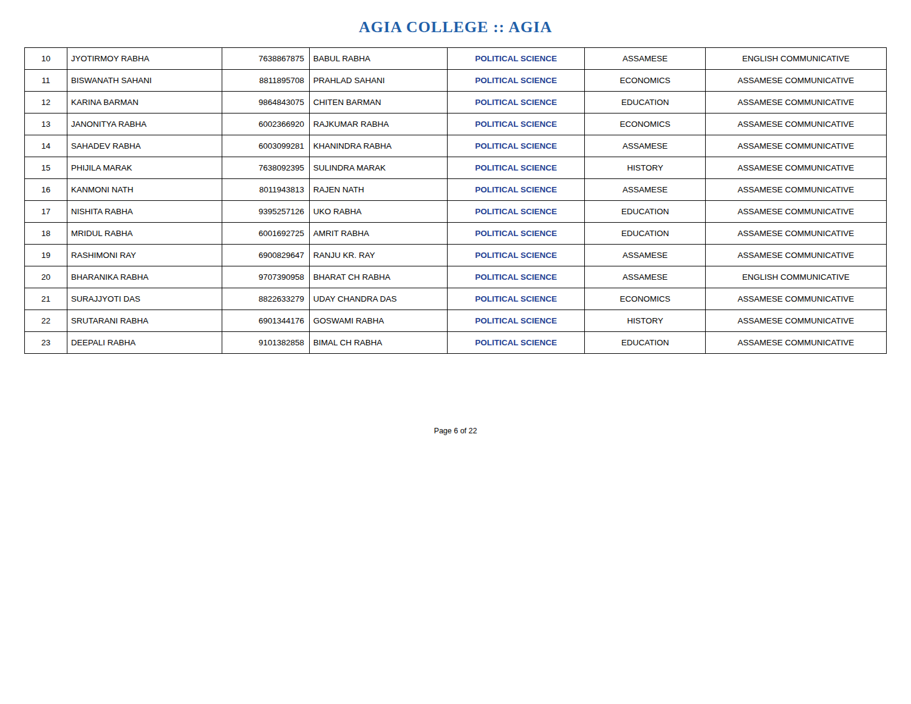AGIA COLLEGE :: AGIA
| 10 | JYOTIRMOY RABHA | 7638867875 | BABUL RABHA | POLITICAL SCIENCE | ASSAMESE | ENGLISH COMMUNICATIVE |
| 11 | BISWANATH SAHANI | 8811895708 | PRAHLAD SAHANI | POLITICAL SCIENCE | ECONOMICS | ASSAMESE COMMUNICATIVE |
| 12 | KARINA BARMAN | 9864843075 | CHITEN BARMAN | POLITICAL SCIENCE | EDUCATION | ASSAMESE COMMUNICATIVE |
| 13 | JANONITYA RABHA | 6002366920 | RAJKUMAR RABHA | POLITICAL SCIENCE | ECONOMICS | ASSAMESE COMMUNICATIVE |
| 14 | SAHADEV RABHA | 6003099281 | KHANINDRA RABHA | POLITICAL SCIENCE | ASSAMESE | ASSAMESE COMMUNICATIVE |
| 15 | PHIJILA MARAK | 7638092395 | SULINDRA MARAK | POLITICAL SCIENCE | HISTORY | ASSAMESE COMMUNICATIVE |
| 16 | KANMONI NATH | 8011943813 | RAJEN NATH | POLITICAL SCIENCE | ASSAMESE | ASSAMESE COMMUNICATIVE |
| 17 | NISHITA RABHA | 9395257126 | UKO RABHA | POLITICAL SCIENCE | EDUCATION | ASSAMESE COMMUNICATIVE |
| 18 | MRIDUL RABHA | 6001692725 | AMRIT RABHA | POLITICAL SCIENCE | EDUCATION | ASSAMESE COMMUNICATIVE |
| 19 | RASHIMONI RAY | 6900829647 | RANJU KR. RAY | POLITICAL SCIENCE | ASSAMESE | ASSAMESE COMMUNICATIVE |
| 20 | BHARANIKA RABHA | 9707390958 | BHARAT CH RABHA | POLITICAL SCIENCE | ASSAMESE | ENGLISH COMMUNICATIVE |
| 21 | SURAJJYOTI DAS | 8822633279 | UDAY CHANDRA DAS | POLITICAL SCIENCE | ECONOMICS | ASSAMESE COMMUNICATIVE |
| 22 | SRUTARANI RABHA | 6901344176 | GOSWAMI RABHA | POLITICAL SCIENCE | HISTORY | ASSAMESE COMMUNICATIVE |
| 23 | DEEPALI RABHA | 9101382858 | BIMAL CH RABHA | POLITICAL SCIENCE | EDUCATION | ASSAMESE COMMUNICATIVE |
Page 6 of 22